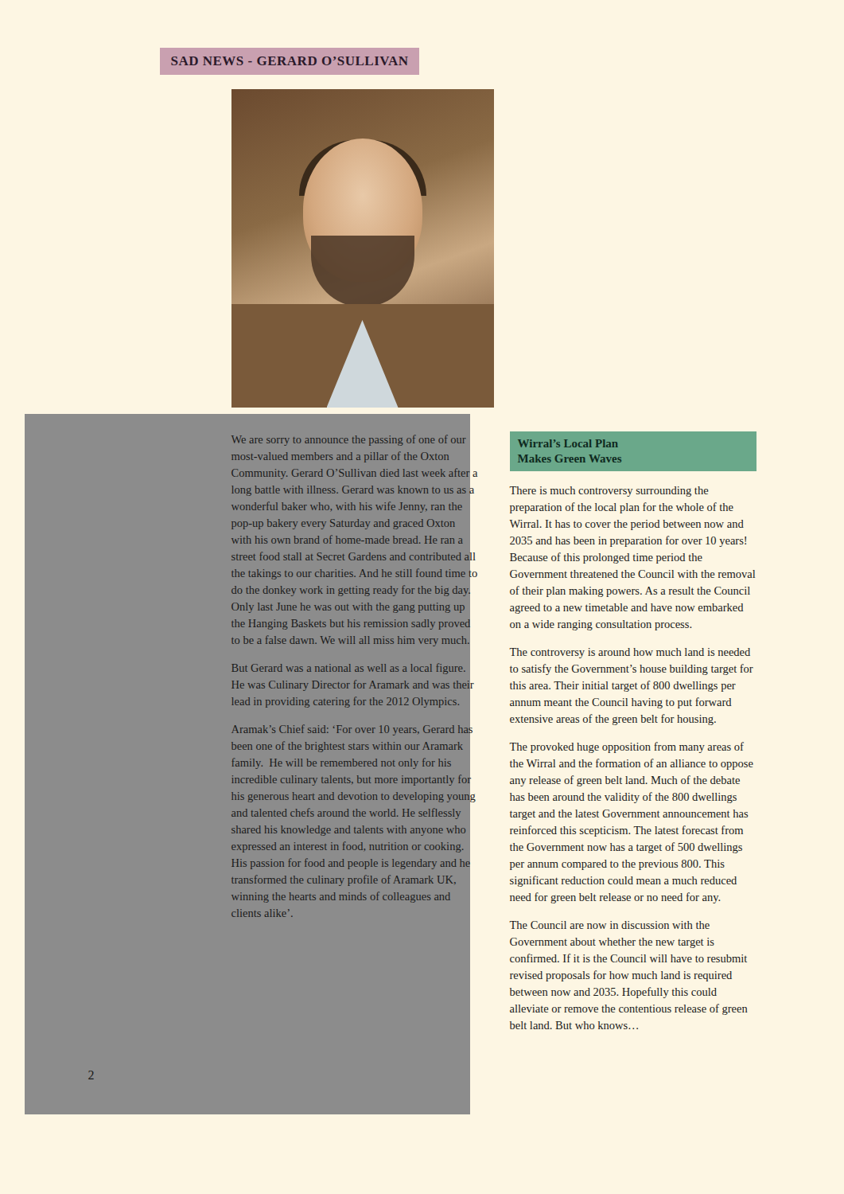SAD NEWS - GERARD O’SULLIVAN
We are sorry to announce the passing of one of our most-valued members and a pillar of the Oxton Community. Gerard O’Sullivan died last week after a long battle with illness. Gerard was known to us as a wonderful baker who, with his wife Jenny, ran the pop-up bakery every Saturday and graced Oxton with his own brand of home-made bread. He ran a street food stall at Secret Gardens and contributed all the takings to our charities. And he still found time to do the donkey work in getting ready for the big day. Only last June he was out with the gang putting up the Hanging Baskets but his remission sadly proved to be a false dawn. We will all miss him very much.
But Gerard was a national as well as a local figure. He was Culinary Director for Aramark and was their lead in providing catering for the 2012 Olympics.
Aramak’s Chief said: ‘For over 10 years, Gerard has been one of the brightest stars within our Aramark family. He will be remembered not only for his incredible culinary talents, but more importantly for his generous heart and devotion to developing young and talented chefs around the world. He selflessly shared his knowledge and talents with anyone who expressed an interest in food, nutrition or cooking. His passion for food and people is legendary and he transformed the culinary profile of Aramark UK, winning the hearts and minds of colleagues and clients alike’.
Wirral’s Local Plan
Makes Green Waves
There is much controversy surrounding the preparation of the local plan for the whole of the Wirral. It has to cover the period between now and 2035 and has been in preparation for over 10 years! Because of this prolonged time period the Government threatened the Council with the removal of their plan making powers. As a result the Council agreed to a new timetable and have now embarked on a wide ranging consultation process.
The controversy is around how much land is needed to satisfy the Government’s house building target for this area. Their initial target of 800 dwellings per annum meant the Council having to put forward extensive areas of the green belt for housing.
The provoked huge opposition from many areas of the Wirral and the formation of an alliance to oppose any release of green belt land. Much of the debate has been around the validity of the 800 dwellings target and the latest Government announcement has reinforced this scepticism. The latest forecast from the Government now has a target of 500 dwellings per annum compared to the previous 800. This significant reduction could mean a much reduced need for green belt release or no need for any.
The Council are now in discussion with the Government about whether the new target is confirmed. If it is the Council will have to resubmit revised proposals for how much land is required between now and 2035. Hopefully this could alleviate or remove the contentious release of green belt land. But who knows…
2